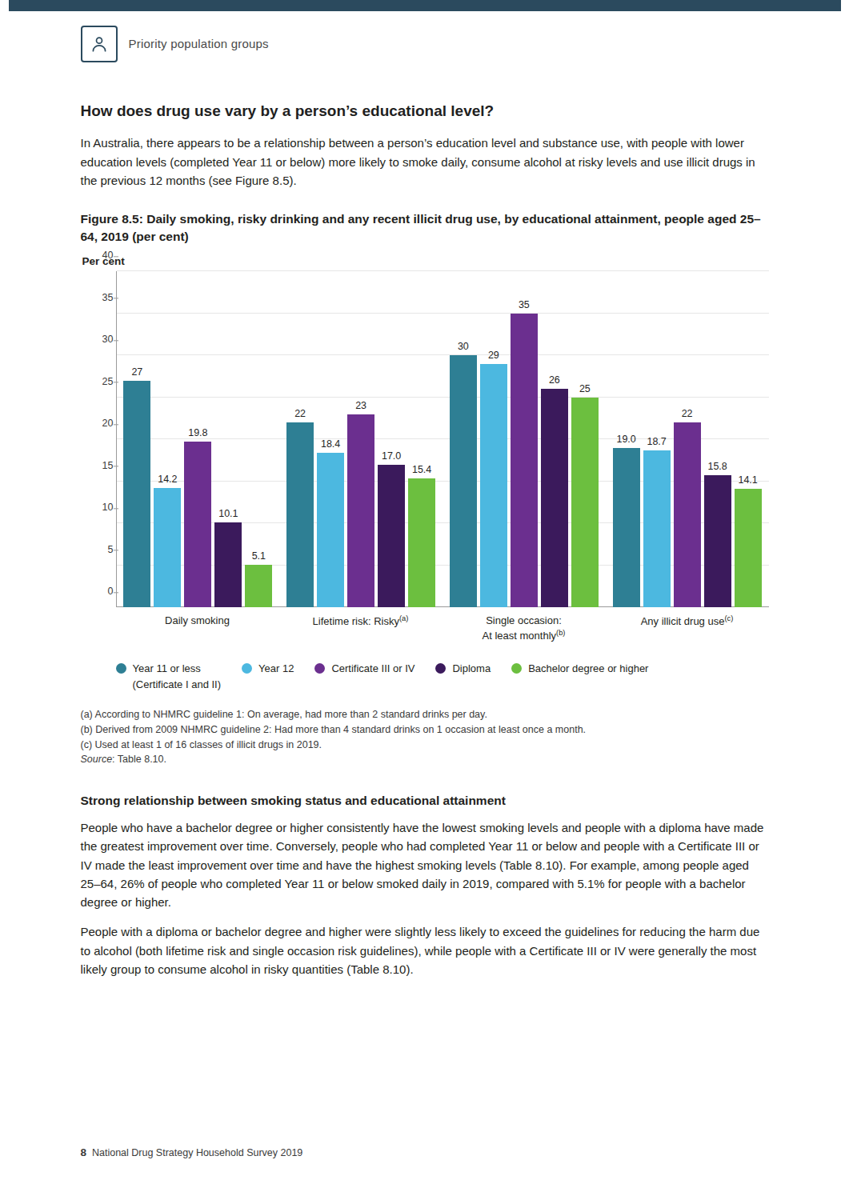Priority population groups
How does drug use vary by a person’s educational level?
In Australia, there appears to be a relationship between a person’s education level and substance use, with people with lower education levels (completed Year 11 or below) more likely to smoke daily, consume alcohol at risky levels and use illicit drugs in the previous 12 months (see Figure 8.5).
Figure 8.5: Daily smoking, risky drinking and any recent illicit drug use, by educational attainment, people aged 25–64, 2019 (per cent)
Per cent
40
35
30
25
20
15
10
5
0
27
14.2
19.8
10.1
5.1
22
18.4
23
17.0
15.4
30
29
35
26
25
19.0
18.7
22
15.8
14.1
Daily smoking
Lifetime risk: Risky(a)
Single occasion:
At least monthly(b)
Any illicit drug use(c)
Year 11 or less(Certificate I and II)
Year 12
Certificate III or IV
Diploma
Bachelor degree or higher
(a) According to NHMRC guideline 1: On average, had more than 2 standard drinks per day.
(b) Derived from 2009 NHMRC guideline 2: Had more than 4 standard drinks on 1 occasion at least once a month.
(c) Used at least 1 of 16 classes of illicit drugs in 2019.
Source: Table 8.10.
Strong relationship between smoking status and educational attainment
People who have a bachelor degree or higher consistently have the lowest smoking levels and people with a diploma have made the greatest improvement over time. Conversely, people who had completed Year 11 or below and people with a Certificate III or IV made the least improvement over time and have the highest smoking levels (Table 8.10). For example, among people aged 25–64, 26% of people who completed Year 11 or below smoked daily in 2019, compared with 5.1% for people with a bachelor degree or higher.
People with a diploma or bachelor degree and higher were slightly less likely to exceed the guidelines for reducing the harm due to alcohol (both lifetime risk and single occasion risk guidelines), while people with a Certificate III or IV were generally the most likely group to consume alcohol in risky quantities (Table 8.10).
8 National Drug Strategy Household Survey 2019